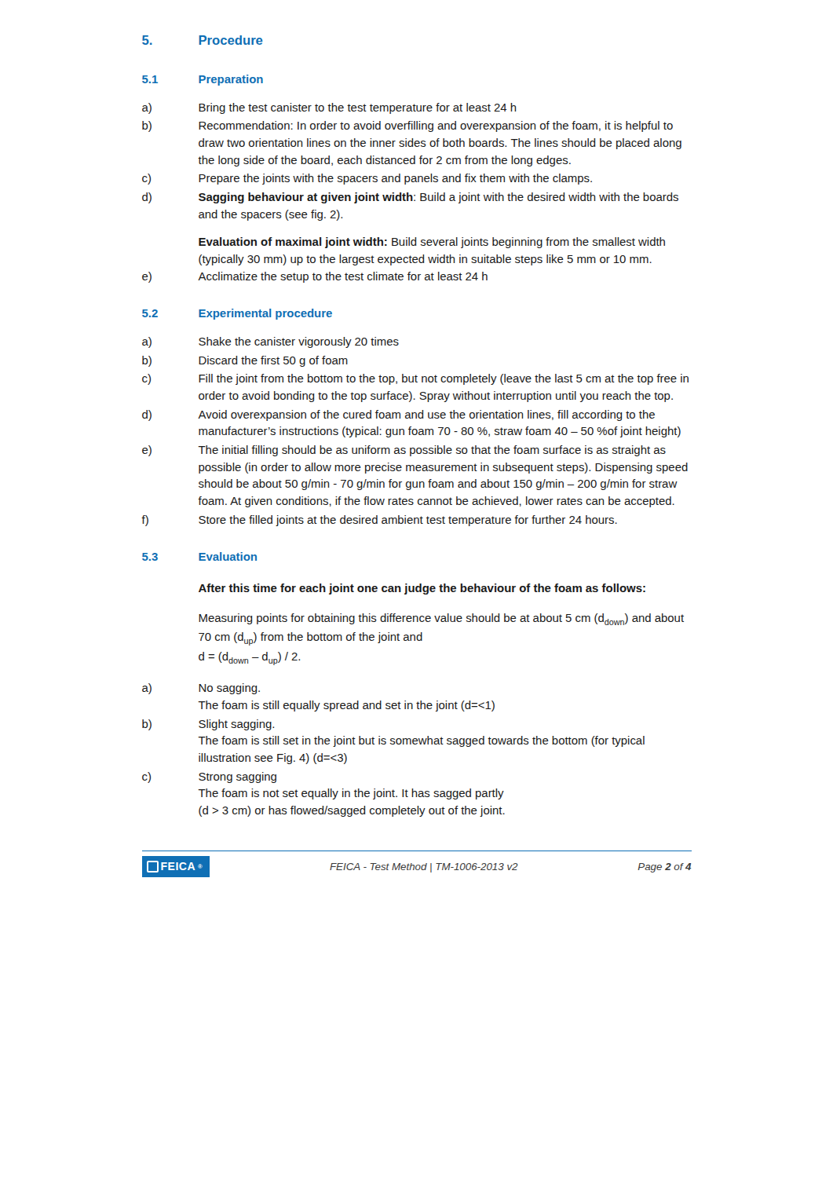5. Procedure
5.1 Preparation
a) Bring the test canister to the test temperature for at least 24 h
b) Recommendation: In order to avoid overfilling and overexpansion of the foam, it is helpful to draw two orientation lines on the inner sides of both boards. The lines should be placed along the long side of the board, each distanced for 2 cm from the long edges.
c) Prepare the joints with the spacers and panels and fix them with the clamps.
d) Sagging behaviour at given joint width: Build a joint with the desired width with the boards and the spacers (see fig. 2).
Evaluation of maximal joint width: Build several joints beginning from the smallest width (typically 30 mm) up to the largest expected width in suitable steps like 5 mm or 10 mm.
e) Acclimatize the setup to the test climate for at least 24 h
5.2 Experimental procedure
a) Shake the canister vigorously 20 times
b) Discard the first 50 g of foam
c) Fill the joint from the bottom to the top, but not completely (leave the last 5 cm at the top free in order to avoid bonding to the top surface). Spray without interruption until you reach the top.
d) Avoid overexpansion of the cured foam and use the orientation lines, fill according to the manufacturer’s instructions (typical: gun foam 70 - 80 %, straw foam 40 – 50 %of joint height)
e) The initial filling should be as uniform as possible so that the foam surface is as straight as possible (in order to allow more precise measurement in subsequent steps). Dispensing speed should be about 50 g/min - 70 g/min for gun foam and about 150 g/min – 200 g/min for straw foam. At given conditions, if the flow rates cannot be achieved, lower rates can be accepted.
f) Store the filled joints at the desired ambient test temperature for further 24 hours.
5.3 Evaluation
After this time for each joint one can judge the behaviour of the foam as follows:
Measuring points for obtaining this difference value should be at about 5 cm (ddown) and about 70 cm (dup) from the bottom of the joint and
d = (ddown – dup) / 2.
a) No sagging.
The foam is still equally spread and set in the joint (d=<1)
b) Slight sagging.
The foam is still set in the joint but is somewhat sagged towards the bottom (for typical illustration see Fig. 4) (d=<3)
c) Strong sagging
The foam is not set equally in the joint. It has sagged partly
(d > 3 cm) or has flowed/sagged completely out of the joint.
FEICA® FEICA - Test Method | TM-1006-2013 v2 Page 2 of 4